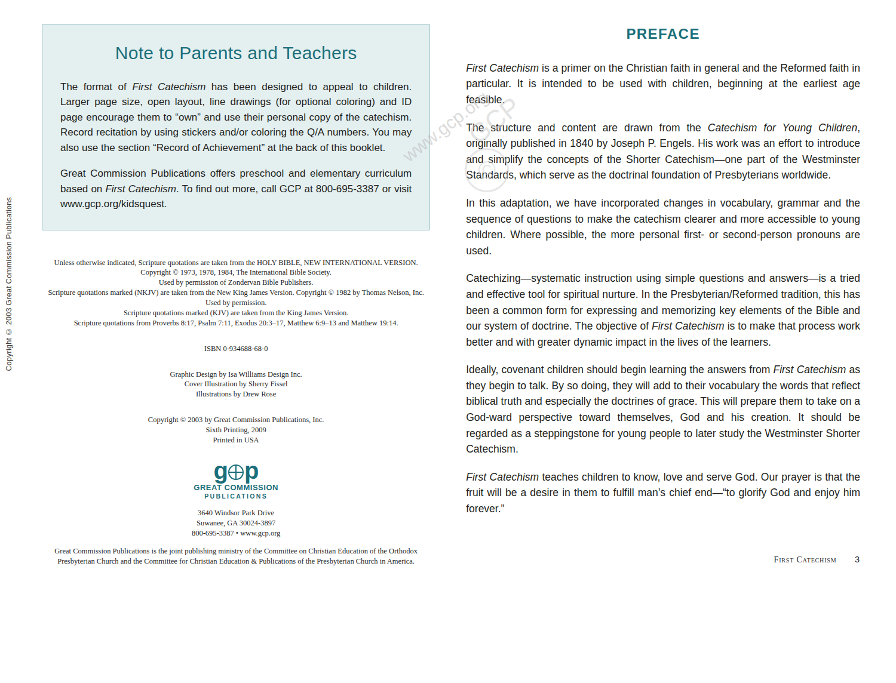Copyright © 2003 Great Commission Publications
Note to Parents and Teachers
The format of First Catechism has been designed to appeal to children. Larger page size, open layout, line drawings (for optional coloring) and ID page encourage them to “own” and use their personal copy of the catechism. Record recitation by using stickers and/or coloring the Q/A numbers. You may also use the section “Record of Achievement” at the back of this booklet.
Great Commission Publications offers preschool and elementary curriculum based on First Catechism. To find out more, call GCP at 800-695-3387 or visit www.gcp.org/kidsquest.
Unless otherwise indicated, Scripture quotations are taken from the HOLY BIBLE, NEW INTERNATIONAL VERSION. Copyright © 1973, 1978, 1984, The International Bible Society.
Used by permission of Zondervan Bible Publishers.
Scripture quotations marked (NKJV) are taken from the New King James Version. Copyright © 1982 by Thomas Nelson, Inc. Used by permission.
Scripture quotations marked (KJV) are taken from the King James Version.
Scripture quotations from Proverbs 8:17, Psalm 7:11, Exodus 20:3–17, Matthew 6:9–13 and Matthew 19:14.
ISBN 0-934688-68-0
Graphic Design by Isa Williams Design Inc.
Cover Illustration by Sherry Fissel
Illustrations by Drew Rose
Copyright © 2003 by Great Commission Publications, Inc.
Sixth Printing, 2009
Printed in USA
g p
GREAT COMMISSIONPUBLICATIONS
3640 Windsor Park Drive
Suwanee, GA 30024-3897
800-695-3387 • www.gcp.org
Great Commission Publications is the joint publishing ministry of the Committee on Christian Education of the Orthodox Presbyterian Church and the Committee for Christian Education & Publications of the Presbyterian Church in America.
www.gcp.org
GCP
©
PREFACE
First Catechism is a primer on the Christian faith in general and the Reformed faith in particular. It is intended to be used with children, beginning at the earliest age feasible.
The structure and content are drawn from the Catechism for Young Children, originally published in 1840 by Joseph P. Engels. His work was an effort to introduce and simplify the concepts of the Shorter Catechism—one part of the Westminster Standards, which serve as the doctrinal foundation of Presbyterians worldwide.
In this adaptation, we have incorporated changes in vocabulary, grammar and the sequence of questions to make the catechism clearer and more accessible to young children. Where possible, the more personal first- or second-person pronouns are used.
Catechizing—systematic instruction using simple questions and answers—is a tried and effective tool for spiritual nurture. In the Presbyterian/Reformed tradition, this has been a common form for expressing and memorizing key elements of the Bible and our system of doctrine. The objective of First Catechism is to make that process work better and with greater dynamic impact in the lives of the learners.
Ideally, covenant children should begin learning the answers from First Catechism as they begin to talk. By so doing, they will add to their vocabulary the words that reflect biblical truth and especially the doctrines of grace. This will prepare them to take on a God-ward perspective toward themselves, God and his creation. It should be regarded as a steppingstone for young people to later study the Westminster Shorter Catechism.
First Catechism teaches children to know, love and serve God. Our prayer is that the fruit will be a desire in them to fulfill man’s chief end—“to glorify God and enjoy him forever.”
First Catechism 3